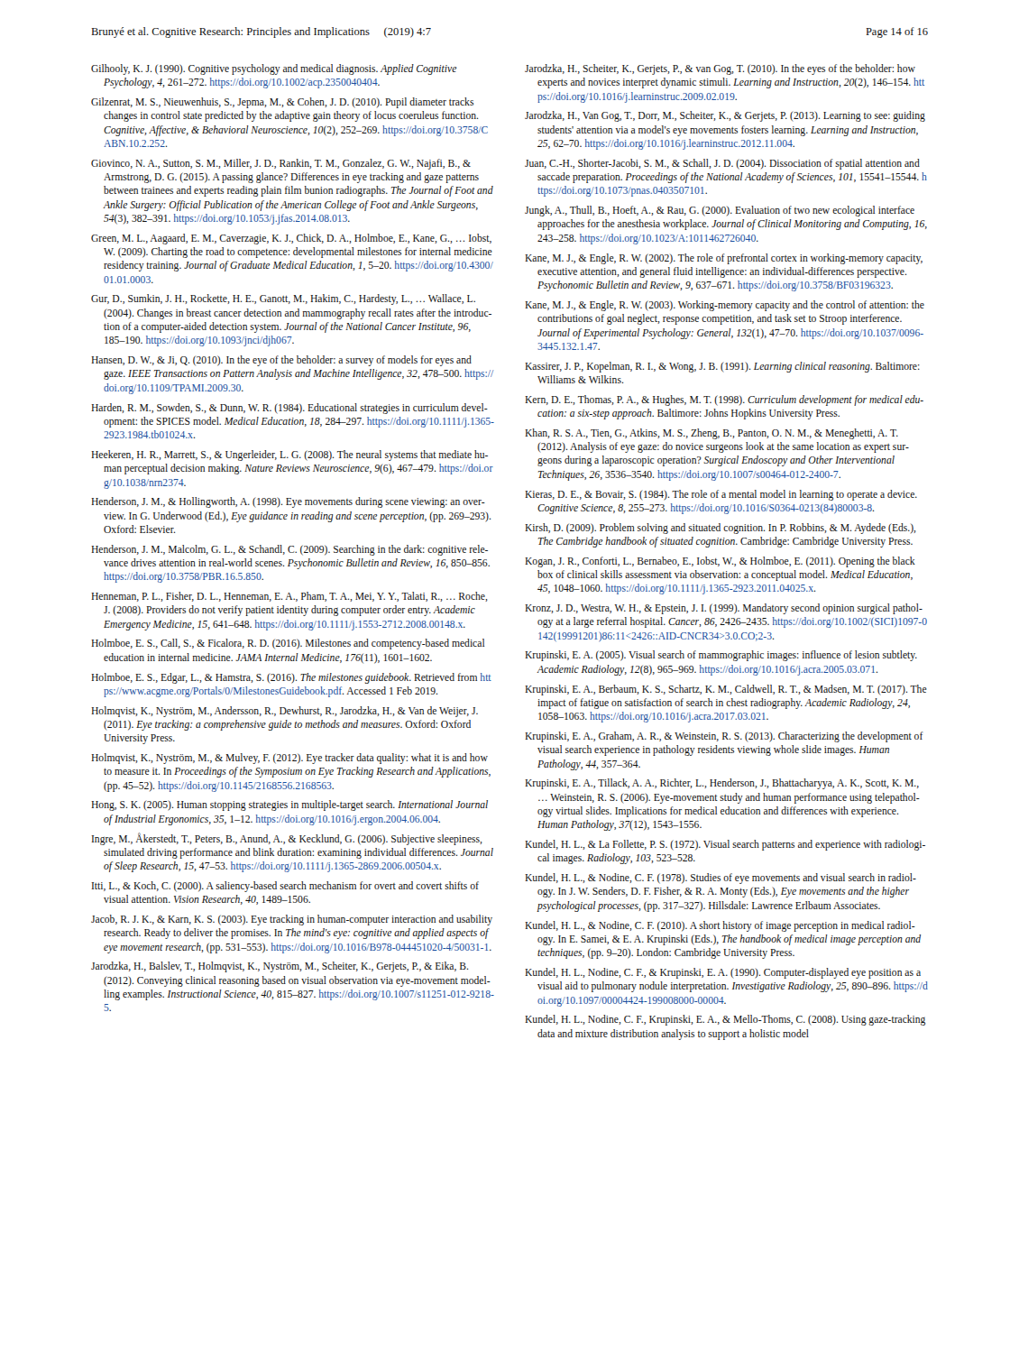Brunyé et al. Cognitive Research: Principles and Implications (2019) 4:7
Page 14 of 16
Gilhooly, K. J. (1990). Cognitive psychology and medical diagnosis. Applied Cognitive Psychology, 4, 261–272. https://doi.org/10.1002/acp.2350040404.
Gilzenrat, M. S., Nieuwenhuis, S., Jepma, M., & Cohen, J. D. (2010). Pupil diameter tracks changes in control state predicted by the adaptive gain theory of locus coeruleus function. Cognitive, Affective, & Behavioral Neuroscience, 10(2), 252–269. https://doi.org/10.3758/CABN.10.2.252.
Giovinco, N. A., Sutton, S. M., Miller, J. D., Rankin, T. M., Gonzalez, G. W., Najafi, B., & Armstrong, D. G. (2015). A passing glance? Differences in eye tracking and gaze patterns between trainees and experts reading plain film bunion radiographs. The Journal of Foot and Ankle Surgery: Official Publication of the American College of Foot and Ankle Surgeons, 54(3), 382–391. https://doi.org/10.1053/j.jfas.2014.08.013.
Green, M. L., Aagaard, E. M., Caverzagie, K. J., Chick, D. A., Holmboe, E., Kane, G., … Iobst, W. (2009). Charting the road to competence: developmental milestones for internal medicine residency training. Journal of Graduate Medical Education, 1, 5–20. https://doi.org/10.4300/01.01.0003.
Gur, D., Sumkin, J. H., Rockette, H. E., Ganott, M., Hakim, C., Hardesty, L., … Wallace, L. (2004). Changes in breast cancer detection and mammography recall rates after the introduction of a computer-aided detection system. Journal of the National Cancer Institute, 96, 185–190. https://doi.org/10.1093/jnci/djh067.
Hansen, D. W., & Ji, Q. (2010). In the eye of the beholder: a survey of models for eyes and gaze. IEEE Transactions on Pattern Analysis and Machine Intelligence, 32, 478–500. https://doi.org/10.1109/TPAMI.2009.30.
Harden, R. M., Sowden, S., & Dunn, W. R. (1984). Educational strategies in curriculum development: the SPICES model. Medical Education, 18, 284–297. https://doi.org/10.1111/j.1365-2923.1984.tb01024.x.
Heekeren, H. R., Marrett, S., & Ungerleider, L. G. (2008). The neural systems that mediate human perceptual decision making. Nature Reviews Neuroscience, 9(6), 467–479. https://doi.org/10.1038/nrn2374.
Henderson, J. M., & Hollingworth, A. (1998). Eye movements during scene viewing: an overview. In G. Underwood (Ed.), Eye guidance in reading and scene perception, (pp. 269–293). Oxford: Elsevier.
Henderson, J. M., Malcolm, G. L., & Schandl, C. (2009). Searching in the dark: cognitive relevance drives attention in real-world scenes. Psychonomic Bulletin and Review, 16, 850–856. https://doi.org/10.3758/PBR.16.5.850.
Henneman, P. L., Fisher, D. L., Henneman, E. A., Pham, T. A., Mei, Y. Y., Talati, R., … Roche, J. (2008). Providers do not verify patient identity during computer order entry. Academic Emergency Medicine, 15, 641–648. https://doi.org/10.1111/j.1553-2712.2008.00148.x.
Holmboe, E. S., Call, S., & Ficalora, R. D. (2016). Milestones and competency-based medical education in internal medicine. JAMA Internal Medicine, 176(11), 1601–1602.
Holmboe, E. S., Edgar, L., & Hamstra, S. (2016). The milestones guidebook. Retrieved from https://www.acgme.org/Portals/0/MilestonesGuidebook.pdf. Accessed 1 Feb 2019.
Holmqvist, K., Nyström, M., Andersson, R., Dewhurst, R., Jarodzka, H., & Van de Weijer, J. (2011). Eye tracking: a comprehensive guide to methods and measures. Oxford: Oxford University Press.
Holmqvist, K., Nyström, M., & Mulvey, F. (2012). Eye tracker data quality: what it is and how to measure it. In Proceedings of the Symposium on Eye Tracking Research and Applications, (pp. 45–52). https://doi.org/10.1145/2168556.2168563.
Hong, S. K. (2005). Human stopping strategies in multiple-target search. International Journal of Industrial Ergonomics, 35, 1–12. https://doi.org/10.1016/j.ergon.2004.06.004.
Ingre, M., Åkerstedt, T., Peters, B., Anund, A., & Kecklund, G. (2006). Subjective sleepiness, simulated driving performance and blink duration: examining individual differences. Journal of Sleep Research, 15, 47–53. https://doi.org/10.1111/j.1365-2869.2006.00504.x.
Itti, L., & Koch, C. (2000). A saliency-based search mechanism for overt and covert shifts of visual attention. Vision Research, 40, 1489–1506.
Jacob, R. J. K., & Karn, K. S. (2003). Eye tracking in human-computer interaction and usability research. Ready to deliver the promises. In The mind's eye: cognitive and applied aspects of eye movement research, (pp. 531–553). https://doi.org/10.1016/B978-044451020-4/50031-1.
Jarodzka, H., Balslev, T., Holmqvist, K., Nyström, M., Scheiter, K., Gerjets, P., & Eika, B. (2012). Conveying clinical reasoning based on visual observation via eye-movement modelling examples. Instructional Science, 40, 815–827. https://doi.org/10.1007/s11251-012-9218-5.
Jarodzka, H., Scheiter, K., Gerjets, P., & van Gog, T. (2010). In the eyes of the beholder: how experts and novices interpret dynamic stimuli. Learning and Instruction, 20(2), 146–154. https://doi.org/10.1016/j.learninstruc.2009.02.019.
Jarodzka, H., Van Gog, T., Dorr, M., Scheiter, K., & Gerjets, P. (2013). Learning to see: guiding students' attention via a model's eye movements fosters learning. Learning and Instruction, 25, 62–70. https://doi.org/10.1016/j.learninstruc.2012.11.004.
Juan, C.-H., Shorter-Jacobi, S. M., & Schall, J. D. (2004). Dissociation of spatial attention and saccade preparation. Proceedings of the National Academy of Sciences, 101, 15541–15544. https://doi.org/10.1073/pnas.0403507101.
Jungk, A., Thull, B., Hoeft, A., & Rau, G. (2000). Evaluation of two new ecological interface approaches for the anesthesia workplace. Journal of Clinical Monitoring and Computing, 16, 243–258. https://doi.org/10.1023/A:1011462726040.
Kane, M. J., & Engle, R. W. (2002). The role of prefrontal cortex in working-memory capacity, executive attention, and general fluid intelligence: an individual-differences perspective. Psychonomic Bulletin and Review, 9, 637–671. https://doi.org/10.3758/BF03196323.
Kane, M. J., & Engle, R. W. (2003). Working-memory capacity and the control of attention: the contributions of goal neglect, response competition, and task set to Stroop interference. Journal of Experimental Psychology: General, 132(1), 47–70. https://doi.org/10.1037/0096-3445.132.1.47.
Kassirer, J. P., Kopelman, R. I., & Wong, J. B. (1991). Learning clinical reasoning. Baltimore: Williams & Wilkins.
Kern, D. E., Thomas, P. A., & Hughes, M. T. (1998). Curriculum development for medical education: a six-step approach. Baltimore: Johns Hopkins University Press.
Khan, R. S. A., Tien, G., Atkins, M. S., Zheng, B., Panton, O. N. M., & Meneghetti, A. T. (2012). Analysis of eye gaze: do novice surgeons look at the same location as expert surgeons during a laparoscopic operation? Surgical Endoscopy and Other Interventional Techniques, 26, 3536–3540. https://doi.org/10.1007/s00464-012-2400-7.
Kieras, D. E., & Bovair, S. (1984). The role of a mental model in learning to operate a device. Cognitive Science, 8, 255–273. https://doi.org/10.1016/S0364-0213(84)80003-8.
Kirsh, D. (2009). Problem solving and situated cognition. In P. Robbins, & M. Aydede (Eds.), The Cambridge handbook of situated cognition. Cambridge: Cambridge University Press.
Kogan, J. R., Conforti, L., Bernabeo, E., Iobst, W., & Holmboe, E. (2011). Opening the black box of clinical skills assessment via observation: a conceptual model. Medical Education, 45, 1048–1060. https://doi.org/10.1111/j.1365-2923.2011.04025.x.
Kronz, J. D., Westra, W. H., & Epstein, J. I. (1999). Mandatory second opinion surgical pathology at a large referral hospital. Cancer, 86, 2426–2435. https://doi.org/10.1002/(SICI)1097-0142(19991201)86:11<2426::AID-CNCR34>3.0.CO;2-3.
Krupinski, E. A. (2005). Visual search of mammographic images: influence of lesion subtlety. Academic Radiology, 12(8), 965–969. https://doi.org/10.1016/j.acra.2005.03.071.
Krupinski, E. A., Berbaum, K. S., Schartz, K. M., Caldwell, R. T., & Madsen, M. T. (2017). The impact of fatigue on satisfaction of search in chest radiography. Academic Radiology, 24, 1058–1063. https://doi.org/10.1016/j.acra.2017.03.021.
Krupinski, E. A., Graham, A. R., & Weinstein, R. S. (2013). Characterizing the development of visual search experience in pathology residents viewing whole slide images. Human Pathology, 44, 357–364.
Krupinski, E. A., Tillack, A. A., Richter, L., Henderson, J., Bhattacharyya, A. K., Scott, K. M., … Weinstein, R. S. (2006). Eye-movement study and human performance using telepathology virtual slides. Implications for medical education and differences with experience. Human Pathology, 37(12), 1543–1556.
Kundel, H. L., & La Follette, P. S. (1972). Visual search patterns and experience with radiological images. Radiology, 103, 523–528.
Kundel, H. L., & Nodine, C. F. (1978). Studies of eye movements and visual search in radiology. In J. W. Senders, D. F. Fisher, & R. A. Monty (Eds.), Eye movements and the higher psychological processes, (pp. 317–327). Hillsdale: Lawrence Erlbaum Associates.
Kundel, H. L., & Nodine, C. F. (2010). A short history of image perception in medical radiology. In E. Samei, & E. A. Krupinski (Eds.), The handbook of medical image perception and techniques, (pp. 9–20). London: Cambridge University Press.
Kundel, H. L., Nodine, C. F., & Krupinski, E. A. (1990). Computer-displayed eye position as a visual aid to pulmonary nodule interpretation. Investigative Radiology, 25, 890–896. https://doi.org/10.1097/00004424-199008000-00004.
Kundel, H. L., Nodine, C. F., Krupinski, E. A., & Mello-Thoms, C. (2008). Using gaze-tracking data and mixture distribution analysis to support a holistic model